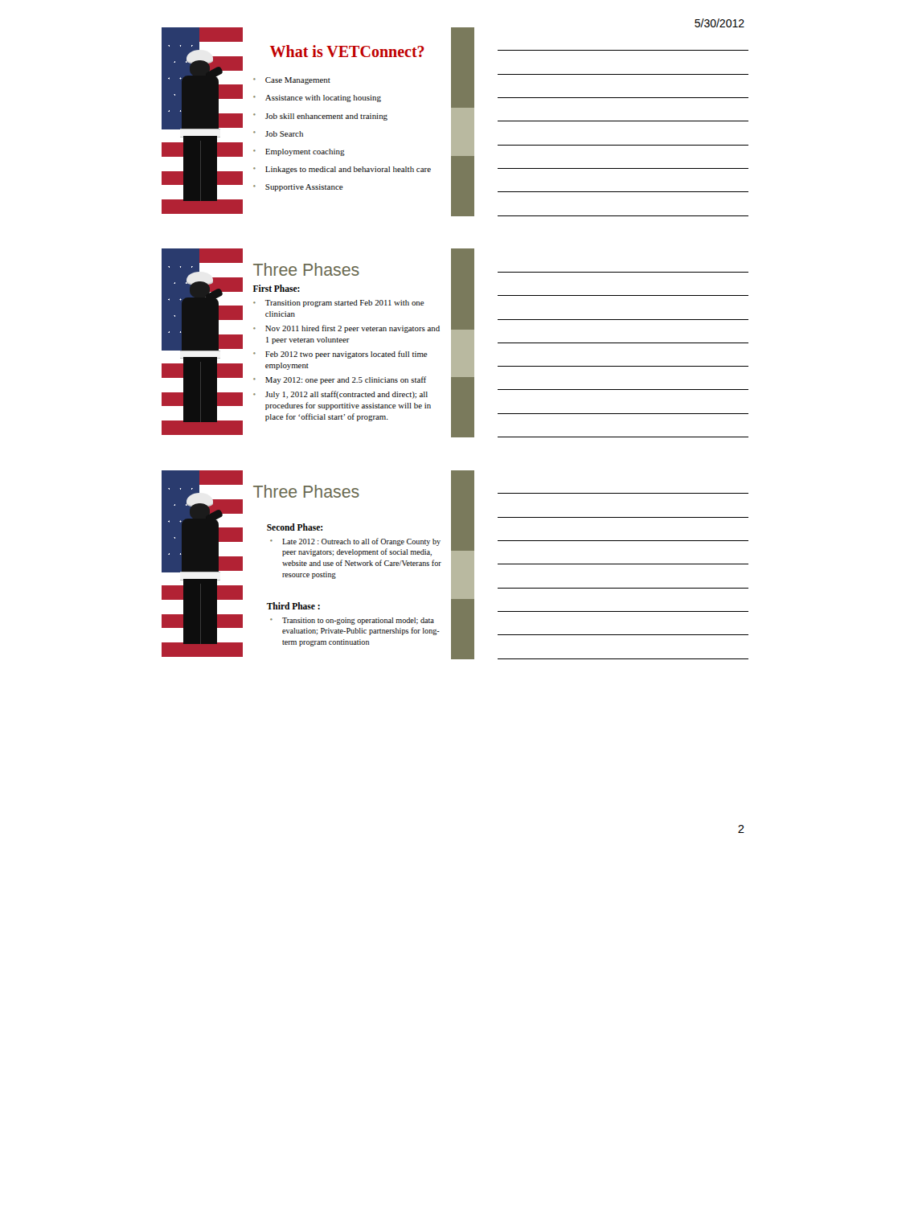5/30/2012
What is VETConnect?
Case Management
Assistance with locating housing
Job skill enhancement and training
Job Search
Employment coaching
Linkages to medical and behavioral health care
Supportive Assistance
Three Phases
First Phase:
Transition program started Feb 2011 with one clinician
Nov 2011 hired first 2 peer veteran navigators and 1 peer veteran volunteer
Feb 2012 two peer navigators located full time employment
May 2012: one peer and 2.5 clinicians on staff
July 1, 2012 all staff(contracted and direct); all procedures for supportitive assistance will be in place for ‘official start’ of program.
Three Phases
Second Phase:
Late 2012 : Outreach to all of Orange County by peer navigators; development of social media, website and use of Network of Care/Veterans for resource posting
Third Phase :
Transition to on-going operational model; data evaluation; Private-Public partnerships for long-term program continuation
2